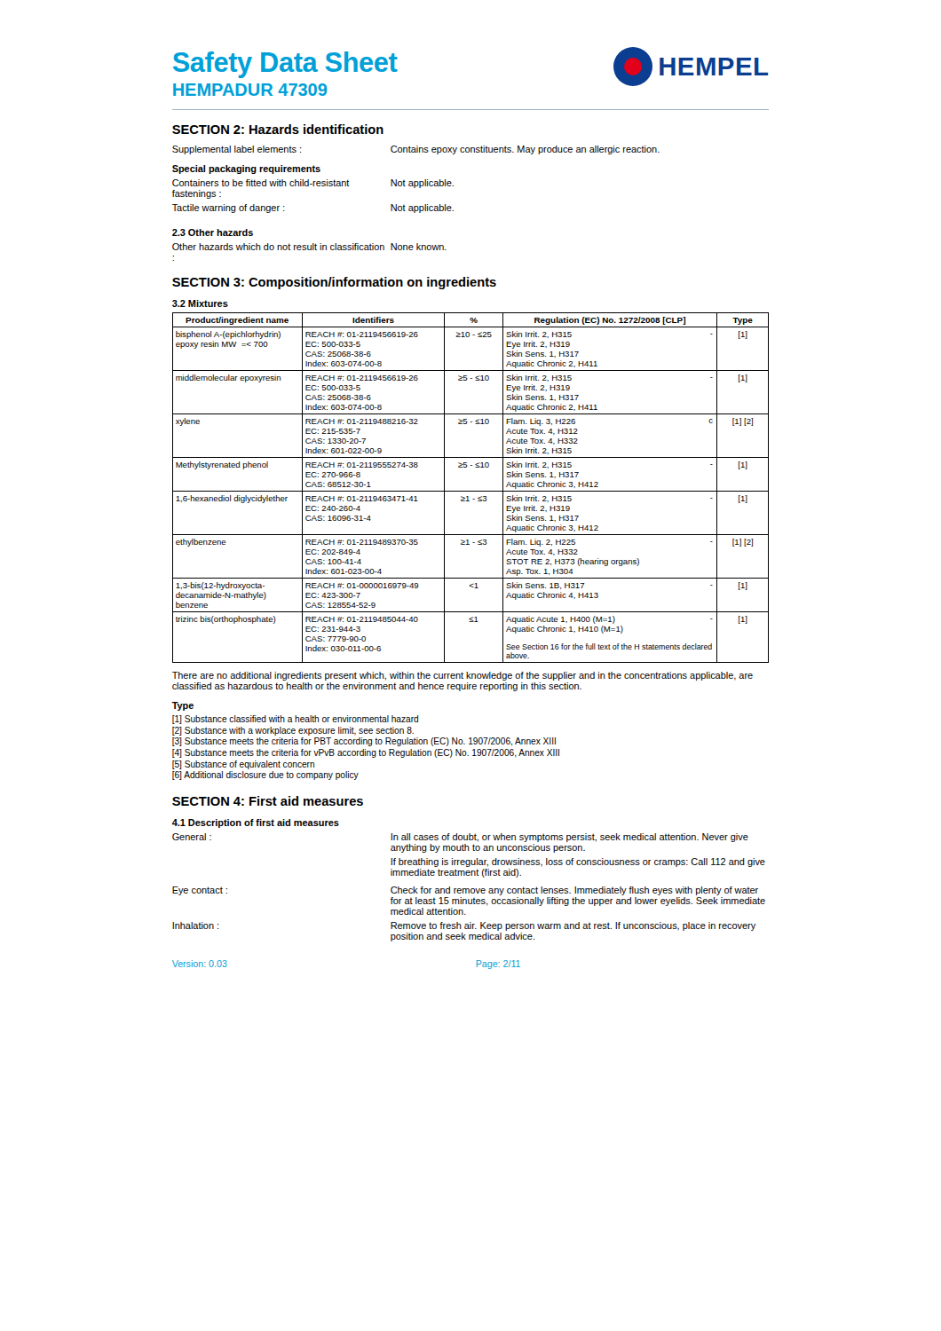Safety Data Sheet
HEMPADUR 47309
HEMPEL
SECTION 2: Hazards identification
Supplemental label elements :
Contains epoxy constituents. May produce an allergic reaction.
Special packaging requirements
Containers to be fitted with child-resistant fastenings :
Not applicable.
Tactile warning of danger :
Not applicable.
2.3 Other hazards
Other hazards which do not result in classification :
None known.
SECTION 3: Composition/information on ingredients
3.2 Mixtures
| Product/ingredient name | Identifiers | % | Regulation (EC) No. 1272/2008 [CLP] | Type |
| --- | --- | --- | --- | --- |
| bisphenol A-(epichlorhydrin) epoxy resin MW =< 700 | REACH #: 01-2119456619-26 EC: 500-033-5 CAS: 25068-38-6 Index: 603-074-00-8 | ≥10 - ≤25 | Skin Irrit. 2, H315 Eye Irrit. 2, H319 Skin Sens. 1, H317 Aquatic Chronic 2, H411 - | [1] |
| middlemolecular epoxyresin | REACH #: 01-2119456619-26 EC: 500-033-5 CAS: 25068-38-6 Index: 603-074-00-8 | ≥5 - ≤10 | Skin Irrit. 2, H315 Eye Irrit. 2, H319 Skin Sens. 1, H317 Aquatic Chronic 2, H411 - | [1] |
| xylene | REACH #: 01-2119488216-32 EC: 215-535-7 CAS: 1330-20-7 Index: 601-022-00-9 | ≥5 - ≤10 | Flam. Liq. 3, H226 Acute Tox. 4, H312 Acute Tox. 4, H332 Skin Irrit. 2, H315 c | [1] [2] |
| Methylstyrenated phenol | REACH #: 01-2119555274-38 EC: 270-966-8 CAS: 68512-30-1 | ≥5 - ≤10 | Skin Irrit. 2, H315 Skin Sens. 1, H317 Aquatic Chronic 3, H412 - | [1] |
| 1,6-hexanediol diglycidylether | REACH #: 01-2119463471-41 EC: 240-260-4 CAS: 16096-31-4 | ≥1 - ≤3 | Skin Irrit. 2, H315 Eye Irrit. 2, H319 Skin Sens. 1, H317 Aquatic Chronic 3, H412 - | [1] |
| ethylbenzene | REACH #: 01-2119489370-35 EC: 202-849-4 CAS: 100-41-4 Index: 601-023-00-4 | ≥1 - ≤3 | Flam. Liq. 2, H225 Acute Tox. 4, H332 STOT RE 2, H373 (hearing organs) Asp. Tox. 1, H304 - | [1] [2] |
| 1,3-bis(12-hydroxyocta-decanamide-N-mathyle) benzene | REACH #: 01-0000016979-49 EC: 423-300-7 CAS: 128554-52-9 | <1 | Skin Sens. 1B, H317 Aquatic Chronic 4, H413 - | [1] |
| trizinc bis(orthophosphate) | REACH #: 01-2119485044-40 EC: 231-944-3 CAS: 7779-90-0 Index: 030-011-00-6 | ≤1 | Aquatic Acute 1, H400 (M=1) Aquatic Chronic 1, H410 (M=1) - See Section 16 for the full text of the H statements declared above. | [1] |
There are no additional ingredients present which, within the current knowledge of the supplier and in the concentrations applicable, are classified as hazardous to health or the environment and hence require reporting in this section.
Type
[1] Substance classified with a health or environmental hazard
[2] Substance with a workplace exposure limit, see section 8.
[3] Substance meets the criteria for PBT according to Regulation (EC) No. 1907/2006, Annex XIII
[4] Substance meets the criteria for vPvB according to Regulation (EC) No. 1907/2006, Annex XIII
[5] Substance of equivalent concern
[6] Additional disclosure due to company policy
SECTION 4: First aid measures
4.1 Description of first aid measures
General :
In all cases of doubt, or when symptoms persist, seek medical attention. Never give anything by mouth to an unconscious person.
If breathing is irregular, drowsiness, loss of consciousness or cramps: Call 112 and give immediate treatment (first aid).
Eye contact :
Check for and remove any contact lenses. Immediately flush eyes with plenty of water for at least 15 minutes, occasionally lifting the upper and lower eyelids. Seek immediate medical attention.
Inhalation :
Remove to fresh air. Keep person warm and at rest. If unconscious, place in recovery position and seek medical advice.
Version: 0.03
Page: 2/11